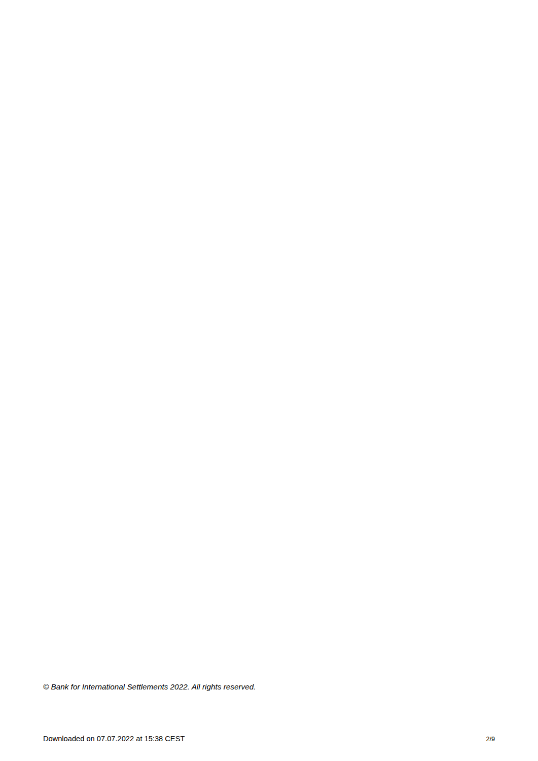© Bank for International Settlements 2022. All rights reserved.
Downloaded on 07.07.2022 at 15:38 CEST 2/9